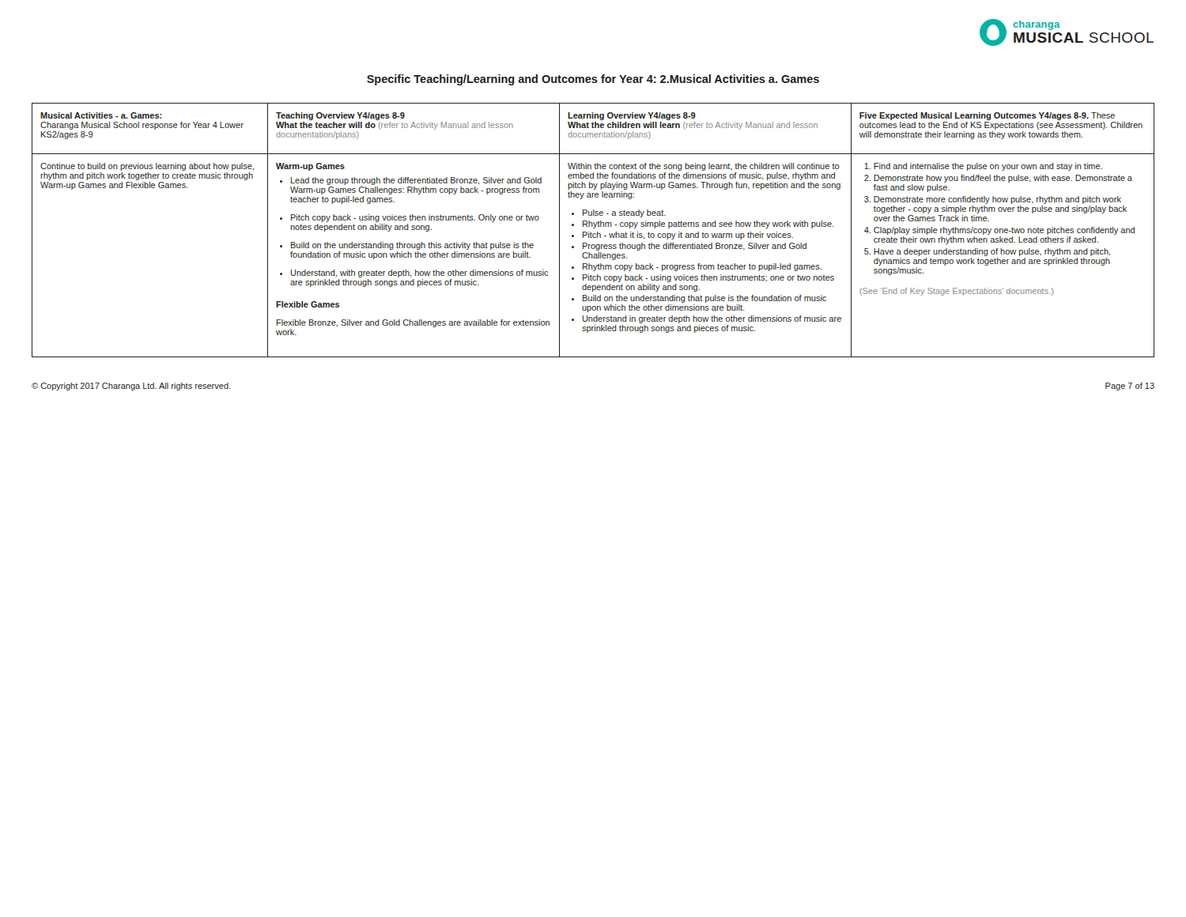charanga
MUSICAL SCHOOL
Specific Teaching/Learning and Outcomes for Year 4: 2.Musical Activities a. Games
| Musical Activities - a. Games: Charanga Musical School response for Year 4 Lower KS2/ages 8-9 | Teaching Overview Y4/ages 8-9 What the teacher will do (refer to Activity Manual and lesson documentation/plans) | Learning Overview Y4/ages 8-9 What the children will learn (refer to Activity Manual and lesson documentation/plans) | Five Expected Musical Learning Outcomes Y4/ages 8-9. These outcomes lead to the End of KS Expectations (see Assessment). Children will demonstrate their learning as they work towards them. |
| --- | --- | --- | --- |
| Continue to build on previous learning about how pulse, rhythm and pitch work together to create music through Warm-up Games and Flexible Games. | Warm-up Games Lead the group through the differentiated Bronze, Silver and Gold Warm-up Games Challenges: Rhythm copy back - progress from teacher to pupil-led games. Pitch copy back - using voices then instruments. Only one or two notes dependent on ability and song. Build on the understanding through this activity that pulse is the foundation of music upon which the other dimensions are built. Understand, with greater depth, how the other dimensions of music are sprinkled through songs and pieces of music. Flexible Games Flexible Bronze, Silver and Gold Challenges are available for extension work. | Within the context of the song being learnt, the children will continue to embed the foundations of the dimensions of music, pulse, rhythm and pitch by playing Warm-up Games. Through fun, repetition and the song they are learning: Pulse - a steady beat. Rhythm - copy simple patterns and see how they work with pulse. Pitch - what it is, to copy it and to warm up their voices. Progress though the differentiated Bronze, Silver and Gold Challenges. Rhythm copy back - progress from teacher to pupil-led games. Pitch copy back - using voices then instruments; one or two notes dependent on ability and song. Build on the understanding that pulse is the foundation of music upon which the other dimensions are built. Understand in greater depth how the other dimensions of music are sprinkled through songs and pieces of music. | Find and internalise the pulse on your own and stay in time. Demonstrate how you find/feel the pulse, with ease. Demonstrate a fast and slow pulse. Demonstrate more confidently how pulse, rhythm and pitch work together - copy a simple rhythm over the pulse and sing/play back over the Games Track in time. Clap/play simple rhythms/copy one-two note pitches confidently and create their own rhythm when asked. Lead others if asked. Have a deeper understanding of how pulse, rhythm and pitch, dynamics and tempo work together and are sprinkled through songs/music. (See ‘End of Key Stage Expectations’ documents.) |
© Copyright 2017 Charanga Ltd. All rights reserved.
Page 7 of 13